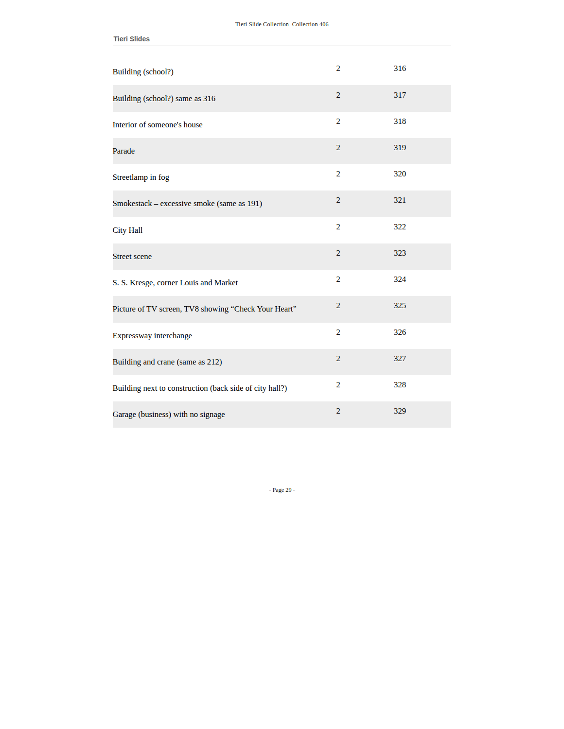Tieri Slide Collection Collection 406
Tieri Slides
| Building (school?) | 2 | 316 |
| Building (school?) same as 316 | 2 | 317 |
| Interior of someone's house | 2 | 318 |
| Parade | 2 | 319 |
| Streetlamp in fog | 2 | 320 |
| Smokestack – excessive smoke (same as 191) | 2 | 321 |
| City Hall | 2 | 322 |
| Street scene | 2 | 323 |
| S. S. Kresge, corner Louis and Market | 2 | 324 |
| Picture of TV screen, TV8 showing “Check Your Heart” | 2 | 325 |
| Expressway interchange | 2 | 326 |
| Building and crane (same as 212) | 2 | 327 |
| Building next to construction (back side of city hall?) | 2 | 328 |
| Garage (business) with no signage | 2 | 329 |
- Page 29 -